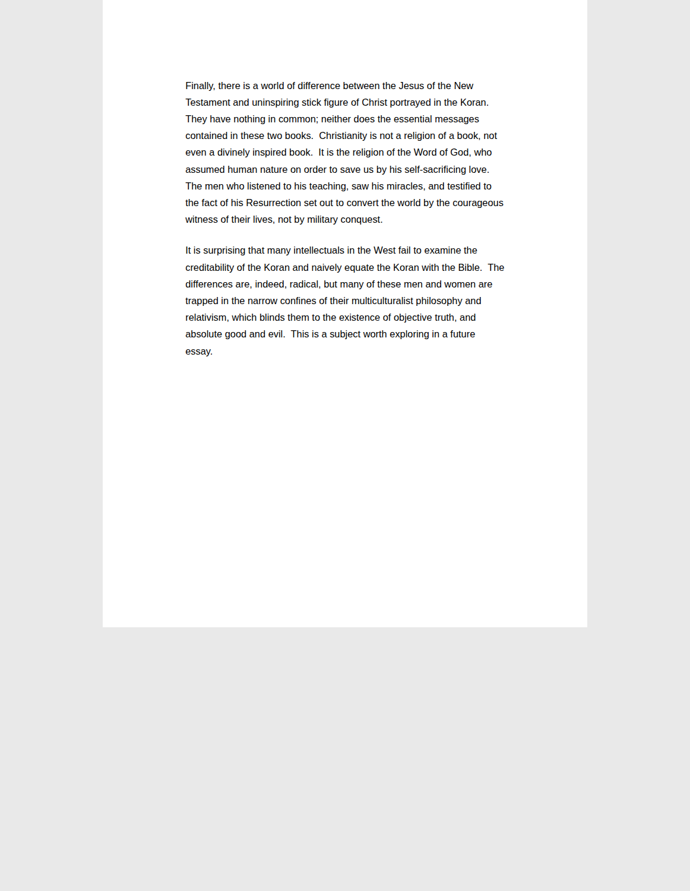Finally, there is a world of difference between the Jesus of the New Testament and uninspiring stick figure of Christ portrayed in the Koran. They have nothing in common; neither does the essential messages contained in these two books. Christianity is not a religion of a book, not even a divinely inspired book. It is the religion of the Word of God, who assumed human nature on order to save us by his self-sacrificing love. The men who listened to his teaching, saw his miracles, and testified to the fact of his Resurrection set out to convert the world by the courageous witness of their lives, not by military conquest.
It is surprising that many intellectuals in the West fail to examine the creditability of the Koran and naively equate the Koran with the Bible. The differences are, indeed, radical, but many of these men and women are trapped in the narrow confines of their multiculturalist philosophy and relativism, which blinds them to the existence of objective truth, and absolute good and evil. This is a subject worth exploring in a future essay.